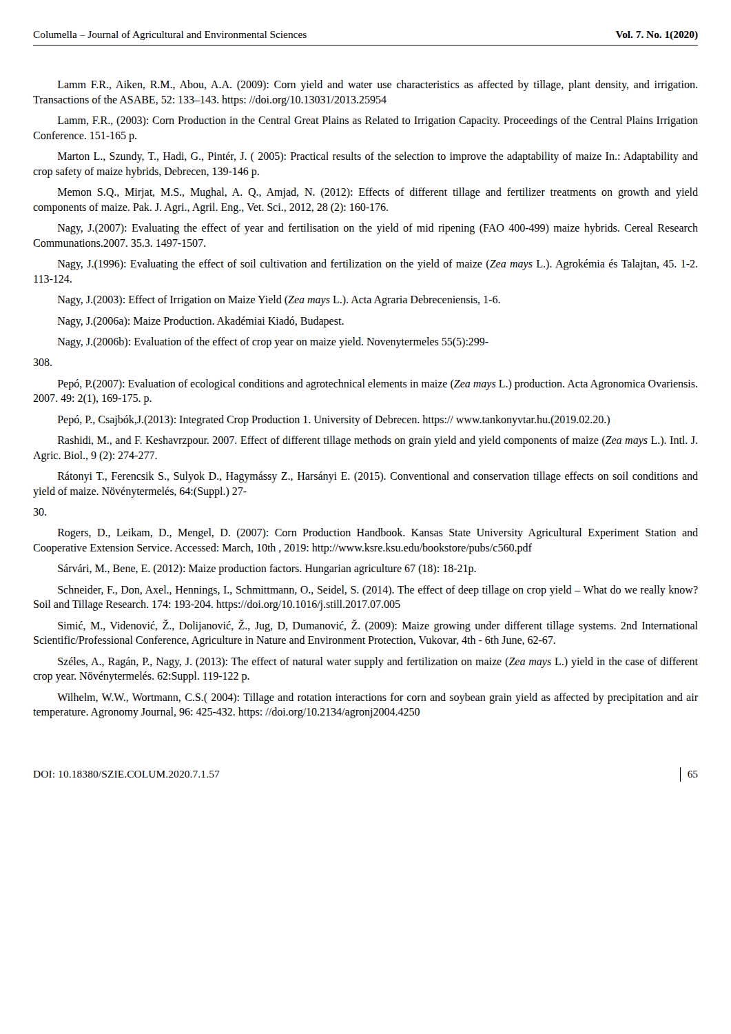Columella – Journal of Agricultural and Environmental Sciences Vol. 7. No. 1(2020)
Lamm F.R., Aiken, R.M., Abou, A.A. (2009): Corn yield and water use characteristics as affected by tillage, plant density, and irrigation. Transactions of the ASABE, 52: 133–143. https: //doi.org/10.13031/2013.25954
Lamm, F.R., (2003): Corn Production in the Central Great Plains as Related to Irrigation Capacity. Proceedings of the Central Plains Irrigation Conference. 151-165 p.
Marton L., Szundy, T., Hadi, G., Pintér, J. ( 2005): Practical results of the selection to improve the adaptability of maize In.: Adaptability and crop safety of maize hybrids, Debrecen, 139-146 p.
Memon S.Q., Mirjat, M.S., Mughal, A. Q., Amjad, N. (2012): Effects of different tillage and fertilizer treatments on growth and yield components of maize. Pak. J. Agri., Agril. Eng., Vet. Sci., 2012, 28 (2): 160-176.
Nagy, J.(2007): Evaluating the effect of year and fertilisation on the yield of mid ripening (FAO 400-499) maize hybrids. Cereal Research Communations.2007. 35.3. 1497-1507.
Nagy, J.(1996): Evaluating the effect of soil cultivation and fertilization on the yield of maize (Zea mays L.). Agrokémia és Talajtan, 45. 1-2. 113-124.
Nagy, J.(2003): Effect of Irrigation on Maize Yield (Zea mays L.). Acta Agraria Debreceniensis, 1-6.
Nagy, J.(2006a): Maize Production. Akadémiai Kiadó, Budapest.
Nagy, J.(2006b): Evaluation of the effect of crop year on maize yield. Novenytermeles 55(5):299-
308.
Pepó, P.(2007): Evaluation of ecological conditions and agrotechnical elements in maize (Zea mays L.) production. Acta Agronomica Ovariensis. 2007. 49: 2(1), 169-175. p.
Pepó, P., Csajbók,J.(2013): Integrated Crop Production 1. University of Debrecen. https:// www.tankonyvtar.hu.(2019.02.20.)
Rashidi, M., and F. Keshavrzpour. 2007. Effect of different tillage methods on grain yield and yield components of maize (Zea mays L.). Intl. J. Agric. Biol., 9 (2): 274-277.
Rátonyi T., Ferencsik S., Sulyok D., Hagymássy Z., Harsányi E. (2015). Conventional and conservation tillage effects on soil conditions and yield of maize. Növénytermelés, 64:(Suppl.) 27-
30.
Rogers, D., Leikam, D., Mengel, D. (2007): Corn Production Handbook. Kansas State University Agricultural Experiment Station and Cooperative Extension Service. Accessed: March, 10th , 2019: http://www.ksre.ksu.edu/bookstore/pubs/c560.pdf
Sárvári, M., Bene, E. (2012): Maize production factors. Hungarian agriculture 67 (18): 18-21p.
Schneider, F., Don, Axel., Hennings, I., Schmittmann, O., Seidel, S. (2014). The effect of deep tillage on crop yield – What do we really know? Soil and Tillage Research. 174: 193-204. https://doi.org/10.1016/j.still.2017.07.005
Simić, M., Videnović, Ž., Dolijanović, Ž., Jug, D, Dumanović, Ž. (2009): Maize growing under different tillage systems. 2nd International Scientific/Professional Conference, Agriculture in Nature and Environment Protection, Vukovar, 4th - 6th June, 62-67.
Széles, A., Ragán, P., Nagy, J. (2013): The effect of natural water supply and fertilization on maize (Zea mays L.) yield in the case of different crop year. Növénytermelés. 62:Suppl. 119-122 p.
Wilhelm, W.W., Wortmann, C.S.( 2004): Tillage and rotation interactions for corn and soybean grain yield as affected by precipitation and air temperature. Agronomy Journal, 96: 425-432. https: //doi.org/10.2134/agronj2004.4250
DOI: 10.18380/SZIE.COLUM.2020.7.1.57 65